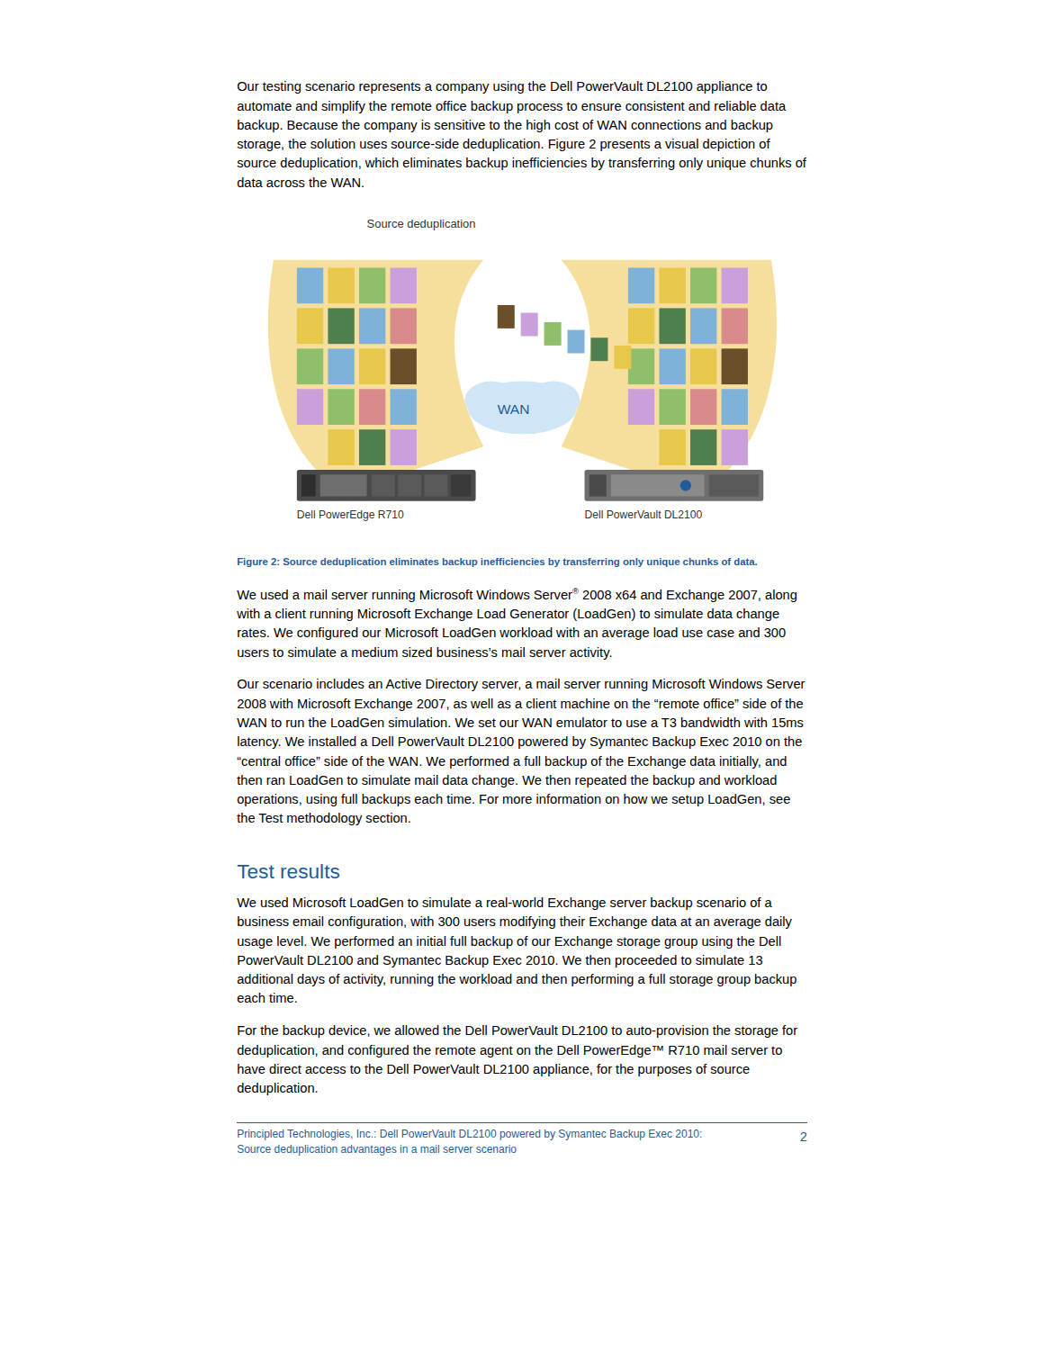Our testing scenario represents a company using the Dell PowerVault DL2100 appliance to automate and simplify the remote office backup process to ensure consistent and reliable data backup. Because the company is sensitive to the high cost of WAN connections and backup storage, the solution uses source-side deduplication. Figure 2 presents a visual depiction of source deduplication, which eliminates backup inefficiencies by transferring only unique chunks of data across the WAN.
Source deduplication WAN Dell PowerEdge R710 Dell PowerVault DL2100
Figure 2: Source deduplication eliminates backup inefficiencies by transferring only unique chunks of data.
We used a mail server running Microsoft Windows Server® 2008 x64 and Exchange 2007, along with a client running Microsoft Exchange Load Generator (LoadGen) to simulate data change rates. We configured our Microsoft LoadGen workload with an average load use case and 300 users to simulate a medium sized business’s mail server activity.
Our scenario includes an Active Directory server, a mail server running Microsoft Windows Server 2008 with Microsoft Exchange 2007, as well as a client machine on the “remote office” side of the WAN to run the LoadGen simulation. We set our WAN emulator to use a T3 bandwidth with 15ms latency. We installed a Dell PowerVault DL2100 powered by Symantec Backup Exec 2010 on the “central office” side of the WAN. We performed a full backup of the Exchange data initially, and then ran LoadGen to simulate mail data change. We then repeated the backup and workload operations, using full backups each time. For more information on how we setup LoadGen, see the Test methodology section.
Test results
We used Microsoft LoadGen to simulate a real-world Exchange server backup scenario of a business email configuration, with 300 users modifying their Exchange data at an average daily usage level. We performed an initial full backup of our Exchange storage group using the Dell PowerVault DL2100 and Symantec Backup Exec 2010. We then proceeded to simulate 13 additional days of activity, running the workload and then performing a full storage group backup each time.
For the backup device, we allowed the Dell PowerVault DL2100 to auto-provision the storage for deduplication, and configured the remote agent on the Dell PowerEdge™ R710 mail server to have direct access to the Dell PowerVault DL2100 appliance, for the purposes of source deduplication.
Principled Technologies, Inc.: Dell PowerVault DL2100 powered by Symantec Backup Exec 2010: Source deduplication advantages in a mail server scenario
2